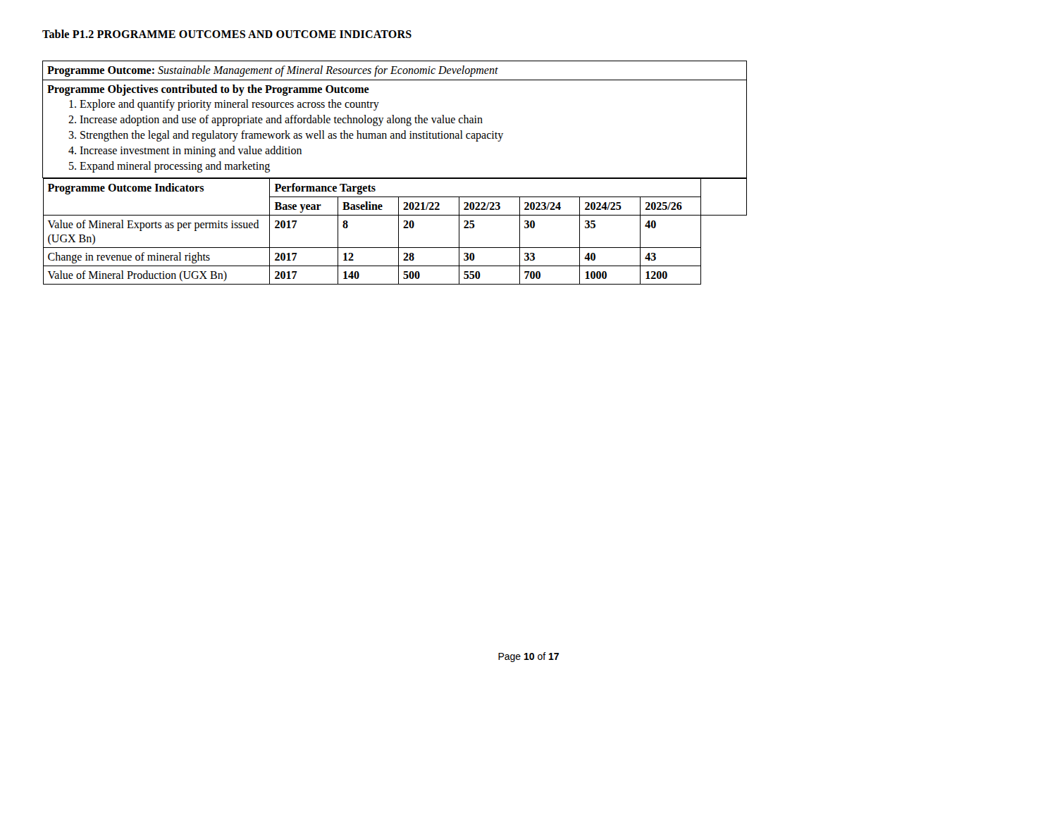Table P1.2 PROGRAMME OUTCOMES AND OUTCOME INDICATORS
| Programme Outcome: Sustainable Management of Mineral Resources for Economic Development |
| Programme Objectives contributed to by the Programme Outcome Explore and quantify priority mineral resources across the country Increase adoption and use of appropriate and affordable technology along the value chain Strengthen the legal and regulatory framework as well as the human and institutional capacity Increase investment in mining and value addition Expand mineral processing and marketing |
| / Programme Outcome Indicators / Performance Targets / / / --- / --- / --- / / Base year / Baseline / 2021/22 / 2022/23 / 2023/24 / 2024/25 / 2025/26 / / Value of Mineral Exports as per permits issued (UGX Bn) / 2017 / 8 / 20 / 25 / 30 / 35 / 40 / / / Change in revenue of mineral rights / 2017 / 12 / 28 / 30 / 33 / 40 / 43 / / / Value of Mineral Production (UGX Bn) / 2017 / 140 / 500 / 550 / 700 / 1000 / 1200 / / |
Page 10 of 17